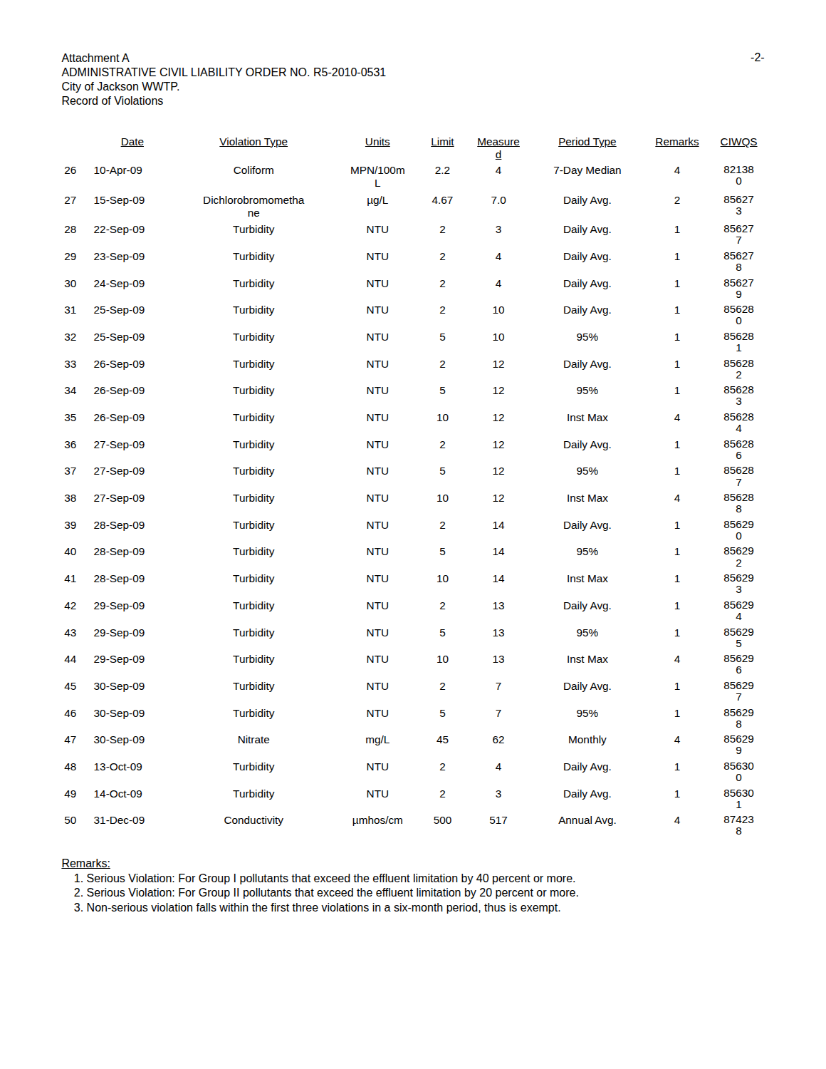-2-
Attachment A
ADMINISTRATIVE CIVIL LIABILITY ORDER NO. R5-2010-0531
City of Jackson WWTP.
Record of Violations
| | Date | Violation Type | Units | Limit | Measure d | Period Type | Remarks | CIWQS |
| --- | --- | --- | --- | --- | --- | --- | --- | --- |
| 26 | 10-Apr-09 | Coliform | MPN/100m L | 2.2 | 4 | 7-Day Median | 4 | 82138 0 |
| 27 | 15-Sep-09 | Dichlorobromomethane | µg/L | 4.67 | 7.0 | Daily Avg. | 2 | 85627 3 |
| 28 | 22-Sep-09 | Turbidity | NTU | 2 | 3 | Daily Avg. | 1 | 85627 7 |
| 29 | 23-Sep-09 | Turbidity | NTU | 2 | 4 | Daily Avg. | 1 | 85627 8 |
| 30 | 24-Sep-09 | Turbidity | NTU | 2 | 4 | Daily Avg. | 1 | 85627 9 |
| 31 | 25-Sep-09 | Turbidity | NTU | 2 | 10 | Daily Avg. | 1 | 85628 0 |
| 32 | 25-Sep-09 | Turbidity | NTU | 5 | 10 | 95% | 1 | 85628 1 |
| 33 | 26-Sep-09 | Turbidity | NTU | 2 | 12 | Daily Avg. | 1 | 85628 2 |
| 34 | 26-Sep-09 | Turbidity | NTU | 5 | 12 | 95% | 1 | 85628 3 |
| 35 | 26-Sep-09 | Turbidity | NTU | 10 | 12 | Inst Max | 4 | 85628 4 |
| 36 | 27-Sep-09 | Turbidity | NTU | 2 | 12 | Daily Avg. | 1 | 85628 6 |
| 37 | 27-Sep-09 | Turbidity | NTU | 5 | 12 | 95% | 1 | 85628 7 |
| 38 | 27-Sep-09 | Turbidity | NTU | 10 | 12 | Inst Max | 4 | 85628 8 |
| 39 | 28-Sep-09 | Turbidity | NTU | 2 | 14 | Daily Avg. | 1 | 85629 0 |
| 40 | 28-Sep-09 | Turbidity | NTU | 5 | 14 | 95% | 1 | 85629 2 |
| 41 | 28-Sep-09 | Turbidity | NTU | 10 | 14 | Inst Max | 1 | 85629 3 |
| 42 | 29-Sep-09 | Turbidity | NTU | 2 | 13 | Daily Avg. | 1 | 85629 4 |
| 43 | 29-Sep-09 | Turbidity | NTU | 5 | 13 | 95% | 1 | 85629 5 |
| 44 | 29-Sep-09 | Turbidity | NTU | 10 | 13 | Inst Max | 4 | 85629 6 |
| 45 | 30-Sep-09 | Turbidity | NTU | 2 | 7 | Daily Avg. | 1 | 85629 7 |
| 46 | 30-Sep-09 | Turbidity | NTU | 5 | 7 | 95% | 1 | 85629 8 |
| 47 | 30-Sep-09 | Nitrate | mg/L | 45 | 62 | Monthly | 4 | 85629 9 |
| 48 | 13-Oct-09 | Turbidity | NTU | 2 | 4 | Daily Avg. | 1 | 85630 0 |
| 49 | 14-Oct-09 | Turbidity | NTU | 2 | 3 | Daily Avg. | 1 | 85630 1 |
| 50 | 31-Dec-09 | Conductivity | µmhos/cm | 500 | 517 | Annual Avg. | 4 | 87423 8 |
Remarks:
Serious Violation: For Group I pollutants that exceed the effluent limitation by 40 percent or more.
Serious Violation: For Group II pollutants that exceed the effluent limitation by 20 percent or more.
Non-serious violation falls within the first three violations in a six-month period, thus is exempt.